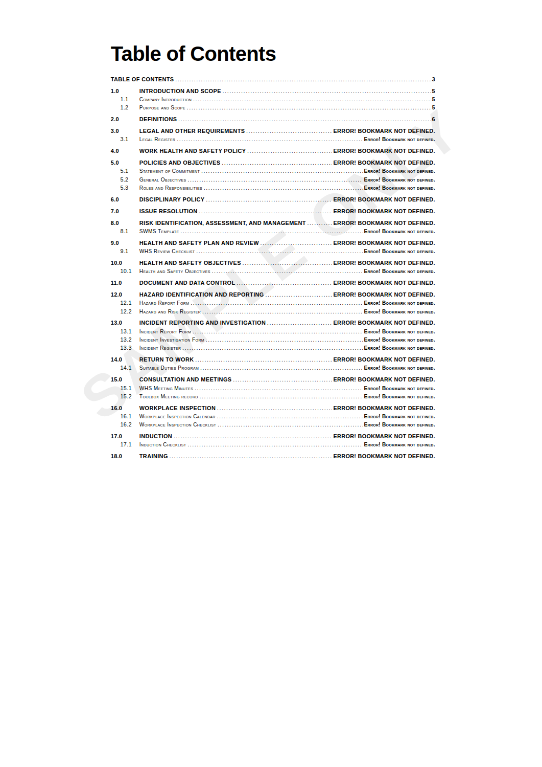SAMPLE ONLY
Table of Contents
TABLE OF CONTENTS ........................................................................................................................................... 3
1.0 INTRODUCTION AND SCOPE ......................................................................................................................... 5
1.1 Company Introduction ................................................................................................................................. 5
1.2 Purpose and Scope ..................................................................................................................................... 5
2.0 DEFINITIONS ................................................................................................................................................. 6
3.0 LEGAL AND OTHER REQUIREMENTS ........................................................... ERROR! BOOKMARK NOT DEFINED.
3.1 Legal Register ................................................................................................. Error! Bookmark not defined.
4.0 WORK HEALTH AND SAFETY POLICY .......................................................... ERROR! BOOKMARK NOT DEFINED.
5.0 POLICIES AND OBJECTIVES ....................................................................... ERROR! BOOKMARK NOT DEFINED.
5.1 Statement of Commitment ............................................................................. Error! Bookmark not defined.
5.2 General Objectives ......................................................................................... Error! Bookmark not defined.
5.3 Roles and Responsibilities .............................................................................. Error! Bookmark not defined.
6.0 DISCIPLINARY POLICY .............................................................................. ERROR! BOOKMARK NOT DEFINED.
7.0 ISSUE RESOLUTION ................................................................................... ERROR! BOOKMARK NOT DEFINED.
8.0 RISK IDENTIFICATION, ASSESSMENT, AND MANAGEMENT ......................... ERROR! BOOKMARK NOT DEFINED.
8.1 SWMS Template ............................................................................................. Error! Bookmark not defined.
9.0 HEALTH AND SAFETY PLAN AND REVIEW ................................................... ERROR! BOOKMARK NOT DEFINED.
9.1 WHS Review Checklist ................................................................................... Error! Bookmark not defined.
10.0 HEALTH AND SAFETY OBJECTIVES ............................................................. ERROR! BOOKMARK NOT DEFINED.
10.1 Health and Safety Objectives ......................................................................... Error! Bookmark not defined.
11.0 DOCUMENT AND DATA CONTROL .............................................................. ERROR! BOOKMARK NOT DEFINED.
12.0 HAZARD IDENTIFICATION AND REPORTING .............................................. ERROR! BOOKMARK NOT DEFINED.
12.1 Hazard Report Form ....................................................................................... Error! Bookmark not defined.
12.2 Hazard and Risk Register ............................................................................... Error! Bookmark not defined.
13.0 INCIDENT REPORTING AND INVESTIGATION ............................................. ERROR! BOOKMARK NOT DEFINED.
13.1 Incident Report Form ..................................................................................... Error! Bookmark not defined.
13.2 Incident Investigation Form .......................................................................... Error! Bookmark not defined.
13.3 Incident Register ............................................................................................. Error! Bookmark not defined.
14.0 RETURN TO WORK ..................................................................................... ERROR! BOOKMARK NOT DEFINED.
14.1 Suitable Duties Program ................................................................................ Error! Bookmark not defined.
15.0 CONSULTATION AND MEETINGS ................................................................ ERROR! BOOKMARK NOT DEFINED.
15.1 WHS Meeting Minutes ................................................................................... Error! Bookmark not defined.
15.2 Toolbox Meeting record ................................................................................. Error! Bookmark not defined.
16.0 WORKPLACE INSPECTION ......................................................................... ERROR! BOOKMARK NOT DEFINED.
16.1 Workplace Inspection Calendar ..................................................................... Error! Bookmark not defined.
16.2 Workplace Inspection Checklist .................................................................... Error! Bookmark not defined.
17.0 INDUCTION .............................................................................................. ERROR! BOOKMARK NOT DEFINED.
17.1 Induction Checklist ......................................................................................... Error! Bookmark not defined.
18.0 TRAINING ................................................................................................. ERROR! BOOKMARK NOT DEFINED.